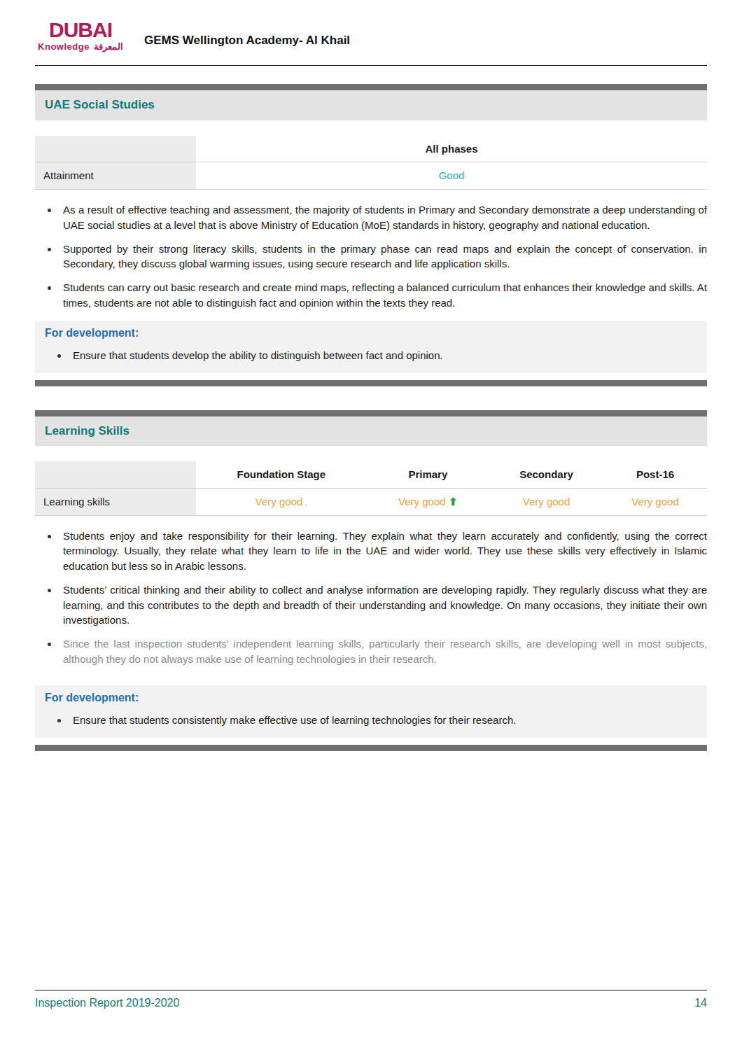DUBAI
Knowledge المعرفة
GEMS Wellington Academy- Al Khail
UAE Social Studies
| | All phases |
| Attainment | Good |
As a result of effective teaching and assessment, the majority of students in Primary and Secondary demonstrate a deep understanding of UAE social studies at a level that is above Ministry of Education (MoE) standards in history, geography and national education.
Supported by their strong literacy skills, students in the primary phase can read maps and explain the concept of conservation. in Secondary, they discuss global warming issues, using secure research and life application skills.
Students can carry out basic research and create mind maps, reflecting a balanced curriculum that enhances their knowledge and skills. At times, students are not able to distinguish fact and opinion within the texts they read.
For development:
Ensure that students develop the ability to distinguish between fact and opinion.
Learning Skills
| | Foundation Stage | Primary | Secondary | Post-16 |
| Learning skills | Very good . | Very good ⬆ | Very good | Very good |
Students enjoy and take responsibility for their learning. They explain what they learn accurately and confidently, using the correct terminology. Usually, they relate what they learn to life in the UAE and wider world. They use these skills very effectively in Islamic education but less so in Arabic lessons.
Students’ critical thinking and their ability to collect and analyse information are developing rapidly. They regularly discuss what they are learning, and this contributes to the depth and breadth of their understanding and knowledge. On many occasions, they initiate their own investigations.
Since the last inspection students’ independent learning skills, particularly their research skills, are developing well in most subjects, although they do not always make use of learning technologies in their research.
For development:
Ensure that students consistently make effective use of learning technologies for their research.
Inspection Report 2019-2020 14